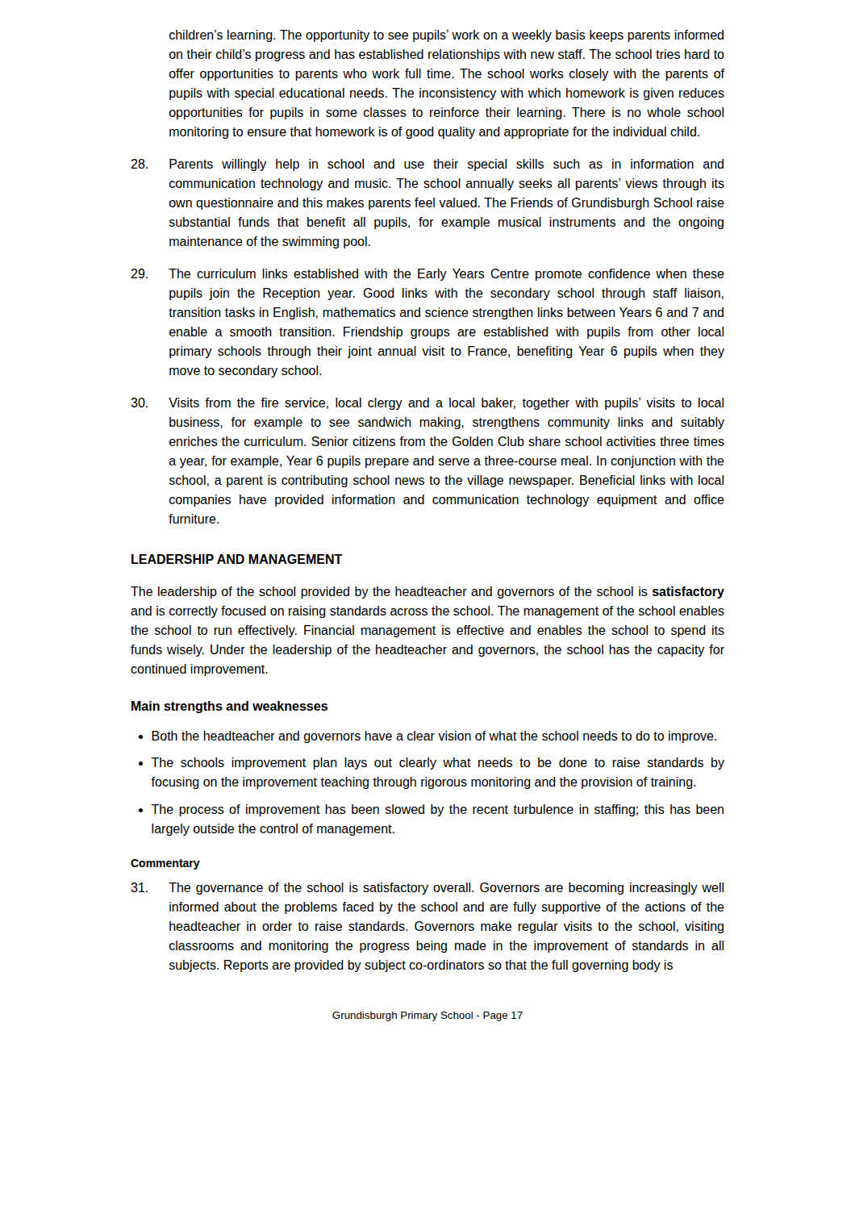children’s learning. The opportunity to see pupils’ work on a weekly basis keeps parents informed on their child’s progress and has established relationships with new staff. The school tries hard to offer opportunities to parents who work full time. The school works closely with the parents of pupils with special educational needs. The inconsistency with which homework is given reduces opportunities for pupils in some classes to reinforce their learning. There is no whole school monitoring to ensure that homework is of good quality and appropriate for the individual child.
28.
Parents willingly help in school and use their special skills such as in information and communication technology and music. The school annually seeks all parents’ views through its own questionnaire and this makes parents feel valued. The Friends of Grundisburgh School raise substantial funds that benefit all pupils, for example musical instruments and the ongoing maintenance of the swimming pool.
29.
The curriculum links established with the Early Years Centre promote confidence when these pupils join the Reception year. Good links with the secondary school through staff liaison, transition tasks in English, mathematics and science strengthen links between Years 6 and 7 and enable a smooth transition. Friendship groups are established with pupils from other local primary schools through their joint annual visit to France, benefiting Year 6 pupils when they move to secondary school.
30.
Visits from the fire service, local clergy and a local baker, together with pupils’ visits to local business, for example to see sandwich making, strengthens community links and suitably enriches the curriculum. Senior citizens from the Golden Club share school activities three times a year, for example, Year 6 pupils prepare and serve a three-course meal. In conjunction with the school, a parent is contributing school news to the village newspaper. Beneficial links with local companies have provided information and communication technology equipment and office furniture.
Leadership and management
The leadership of the school provided by the headteacher and governors of the school is satisfactory and is correctly focused on raising standards across the school. The management of the school enables the school to run effectively. Financial management is effective and enables the school to spend its funds wisely. Under the leadership of the headteacher and governors, the school has the capacity for continued improvement.
Main strengths and weaknesses
Both the headteacher and governors have a clear vision of what the school needs to do to improve.
The schools improvement plan lays out clearly what needs to be done to raise standards by focusing on the improvement teaching through rigorous monitoring and the provision of training.
The process of improvement has been slowed by the recent turbulence in staffing; this has been largely outside the control of management.
Commentary
31.
The governance of the school is satisfactory overall. Governors are becoming increasingly well informed about the problems faced by the school and are fully supportive of the actions of the headteacher in order to raise standards. Governors make regular visits to the school, visiting classrooms and monitoring the progress being made in the improvement of standards in all subjects. Reports are provided by subject co-ordinators so that the full governing body is
Grundisburgh Primary School - Page 17